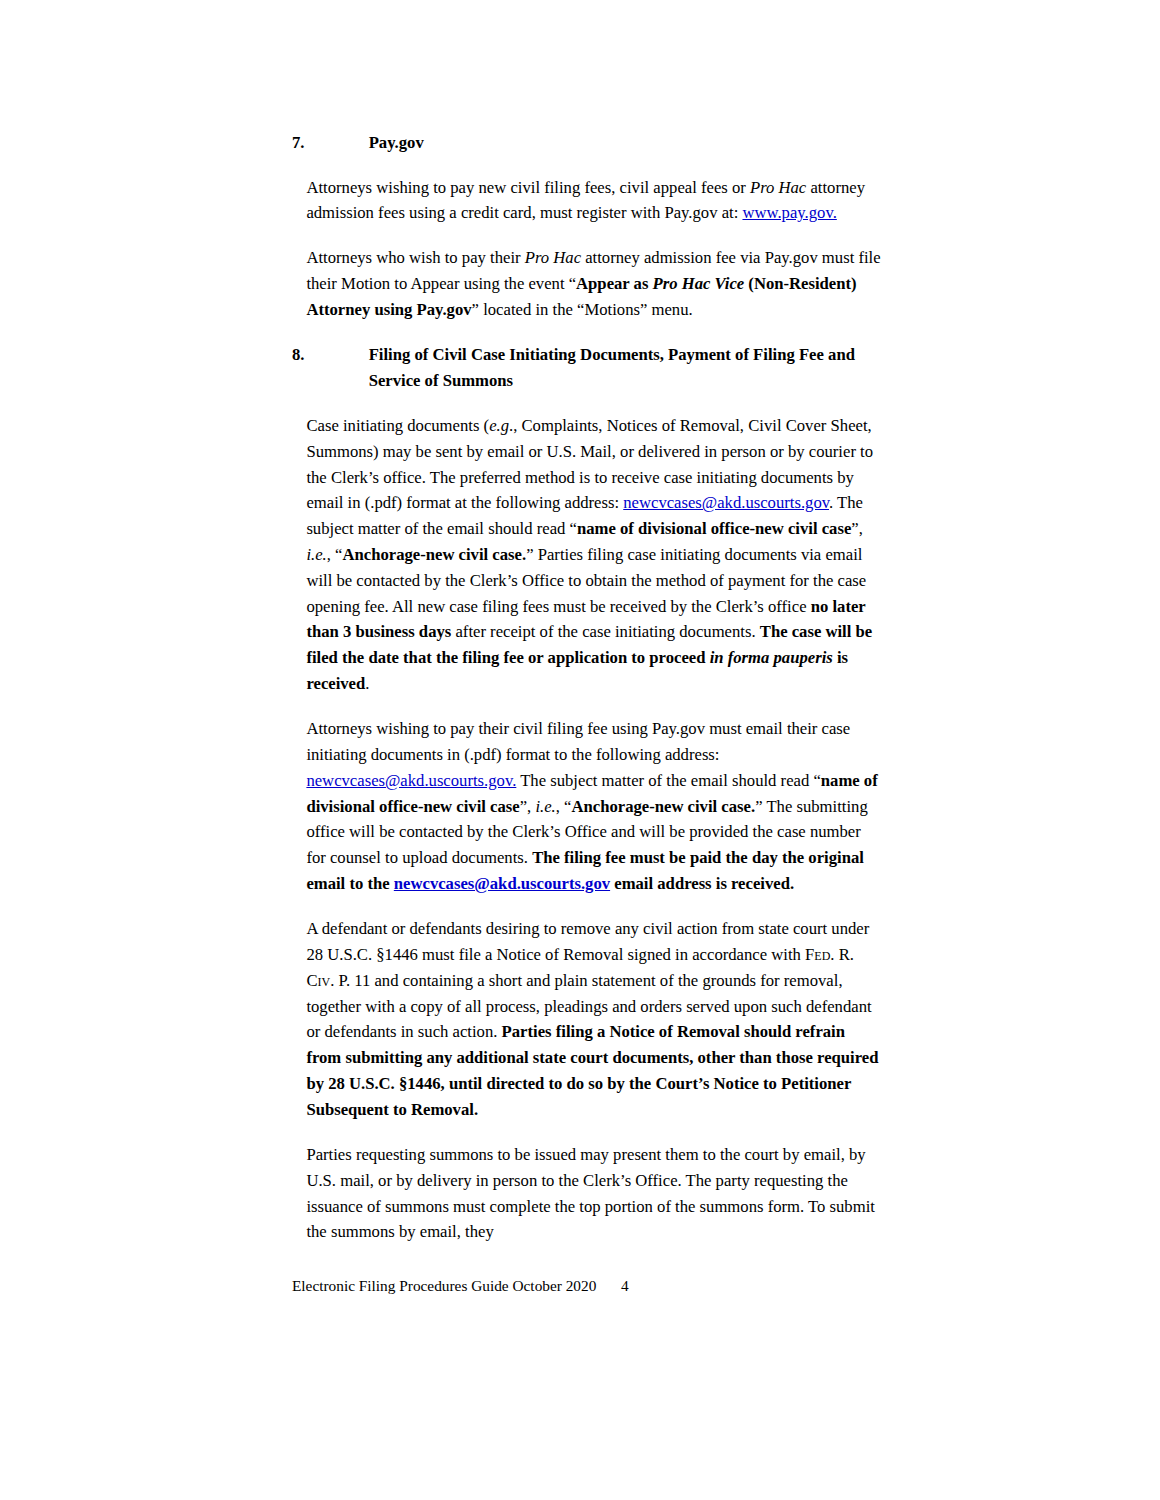7. Pay.gov
Attorneys wishing to pay new civil filing fees, civil appeal fees or Pro Hac attorney admission fees using a credit card, must register with Pay.gov at: www.pay.gov.
Attorneys who wish to pay their Pro Hac attorney admission fee via Pay.gov must file their Motion to Appear using the event “Appear as Pro Hac Vice (Non-Resident) Attorney using Pay.gov” located in the “Motions” menu.
8. Filing of Civil Case Initiating Documents, Payment of Filing Fee and Service of Summons
Case initiating documents (e.g., Complaints, Notices of Removal, Civil Cover Sheet, Summons) may be sent by email or U.S. Mail, or delivered in person or by courier to the Clerk’s office. The preferred method is to receive case initiating documents by email in (.pdf) format at the following address: newcvcases@akd.uscourts.gov. The subject matter of the email should read “name of divisional office-new civil case”, i.e., “Anchorage-new civil case.” Parties filing case initiating documents via email will be contacted by the Clerk’s Office to obtain the method of payment for the case opening fee. All new case filing fees must be received by the Clerk’s office no later than 3 business days after receipt of the case initiating documents. The case will be filed the date that the filing fee or application to proceed in forma pauperis is received.
Attorneys wishing to pay their civil filing fee using Pay.gov must email their case initiating documents in (.pdf) format to the following address: newcvcases@akd.uscourts.gov. The subject matter of the email should read “name of divisional office-new civil case”, i.e., “Anchorage-new civil case.” The submitting office will be contacted by the Clerk’s Office and will be provided the case number for counsel to upload documents. The filing fee must be paid the day the original email to the newcvcases@akd.uscourts.gov email address is received.
A defendant or defendants desiring to remove any civil action from state court under 28 U.S.C. §1446 must file a Notice of Removal signed in accordance with Fed. R. Civ. P. 11 and containing a short and plain statement of the grounds for removal, together with a copy of all process, pleadings and orders served upon such defendant or defendants in such action. Parties filing a Notice of Removal should refrain from submitting any additional state court documents, other than those required by 28 U.S.C. §1446, until directed to do so by the Court’s Notice to Petitioner Subsequent to Removal.
Parties requesting summons to be issued may present them to the court by email, by U.S. mail, or by delivery in person to the Clerk’s Office. The party requesting the issuance of summons must complete the top portion of the summons form. To submit the summons by email, they
Electronic Filing Procedures Guide October 20204